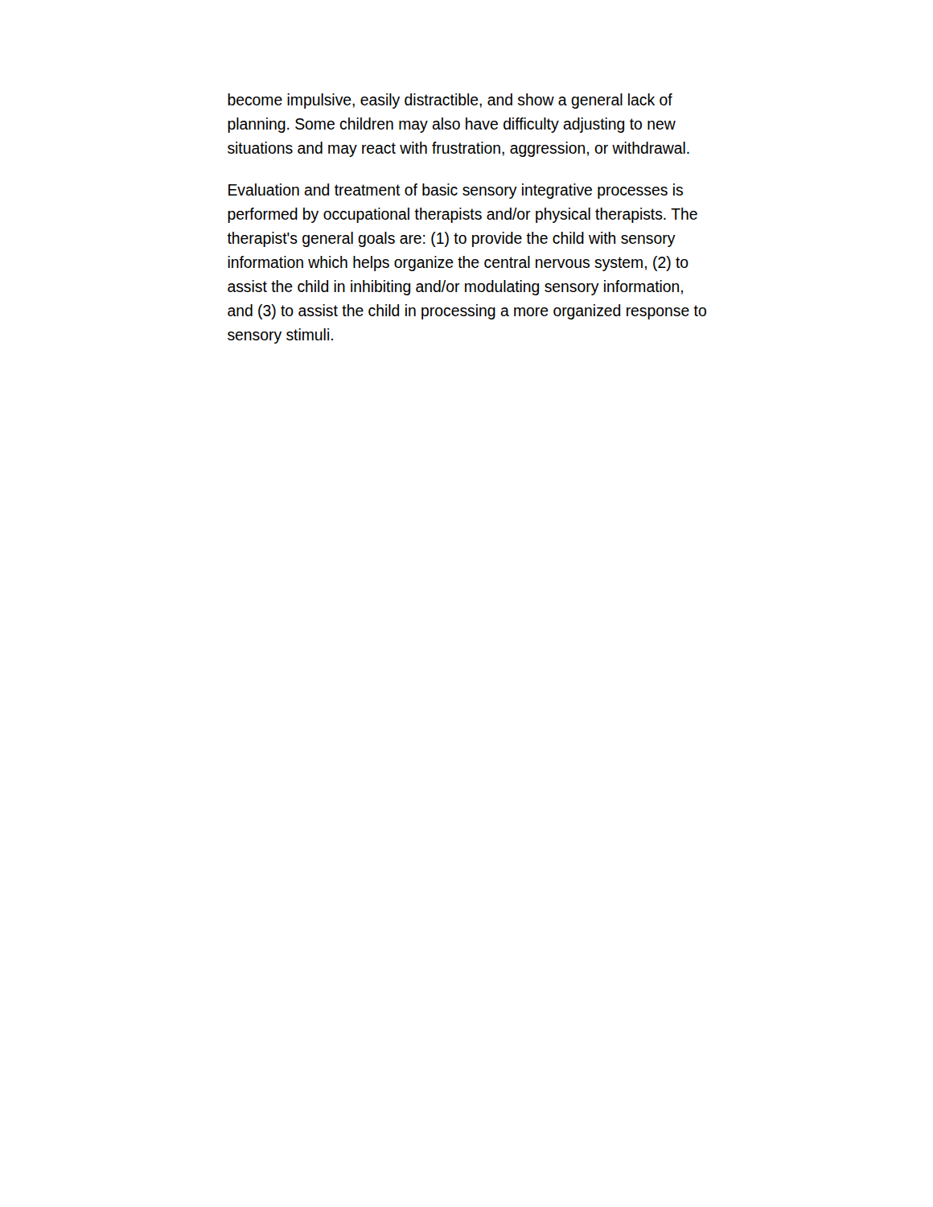become impulsive, easily distractible, and show a general lack of planning. Some children may also have difficulty adjusting to new situations and may react with frustration, aggression, or withdrawal.
Evaluation and treatment of basic sensory integrative processes is performed by occupational therapists and/or physical therapists. The therapist's general goals are: (1) to provide the child with sensory information which helps organize the central nervous system, (2) to assist the child in inhibiting and/or modulating sensory information, and (3) to assist the child in processing a more organized response to sensory stimuli.